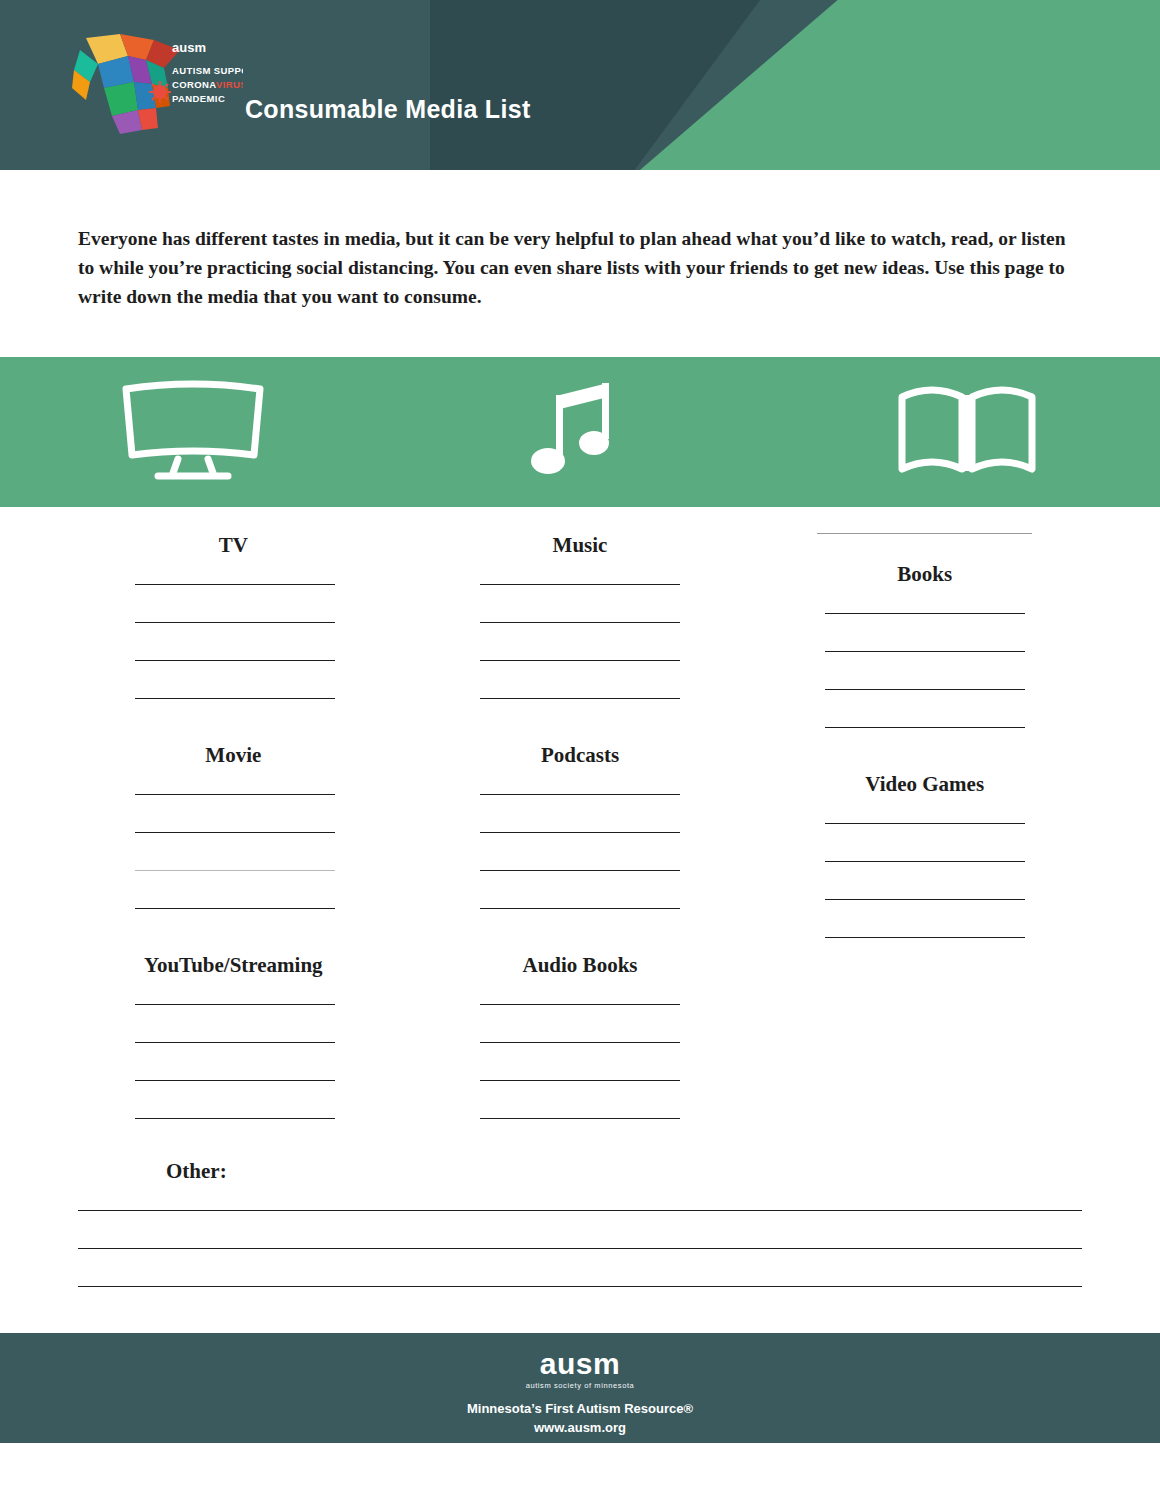ausm AUTISM SUPPORT CORONAVIRUS PANDEMIC
Consumable Media List
Everyone has different tastes in media, but it can be very helpful to plan ahead what you’d like to watch, read, or listen to while you’re practicing social distancing. You can even share lists with your friends to get new ideas. Use this page to write down the media that you want to consume.
TV
Movie
YouTube/Streaming
Music
Podcasts
Audio Books
Books
Video Games
Other:
ausm
autism society of minnesota
Minnesota’s First Autism Resource®
www.ausm.org